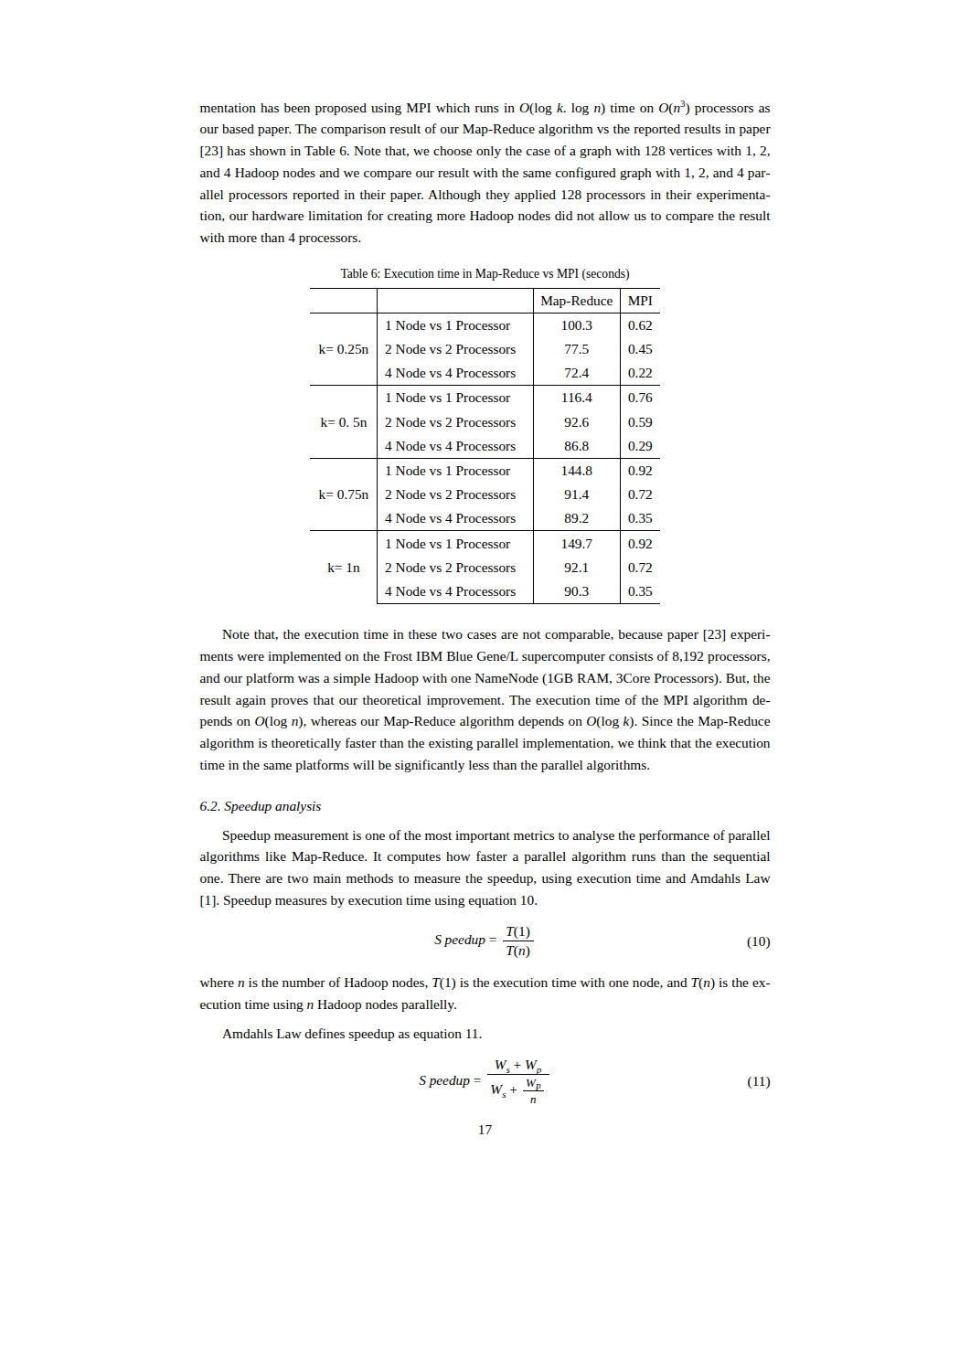mentation has been proposed using MPI which runs in O(log k. log n) time on O(n3) processors as our based paper. The comparison result of our Map-Reduce algorithm vs the reported results in paper [23] has shown in Table 6. Note that, we choose only the case of a graph with 128 vertices with 1, 2, and 4 Hadoop nodes and we compare our result with the same configured graph with 1, 2, and 4 parallel processors reported in their paper. Although they applied 128 processors in their experimentation, our hardware limitation for creating more Hadoop nodes did not allow us to compare the result with more than 4 processors.
Table 6: Execution time in Map-Reduce vs MPI (seconds)
| | | Map-Reduce | MPI |
| --- | --- | --- | --- |
| k= 0.25n | 1 Node vs 1 Processor | 100.3 | 0.62 |
| 2 Node vs 2 Processors | 77.5 | 0.45 |
| 4 Node vs 4 Processors | 72.4 | 0.22 |
| k= 0. 5n | 1 Node vs 1 Processor | 116.4 | 0.76 |
| 2 Node vs 2 Processors | 92.6 | 0.59 |
| 4 Node vs 4 Processors | 86.8 | 0.29 |
| k= 0.75n | 1 Node vs 1 Processor | 144.8 | 0.92 |
| 2 Node vs 2 Processors | 91.4 | 0.72 |
| 4 Node vs 4 Processors | 89.2 | 0.35 |
| k= 1n | 1 Node vs 1 Processor | 149.7 | 0.92 |
| 2 Node vs 2 Processors | 92.1 | 0.72 |
| 4 Node vs 4 Processors | 90.3 | 0.35 |
Note that, the execution time in these two cases are not comparable, because paper [23] experiments were implemented on the Frost IBM Blue Gene/L supercomputer consists of 8,192 processors, and our platform was a simple Hadoop with one NameNode (1GB RAM, 3Core Processors). But, the result again proves that our theoretical improvement. The execution time of the MPI algorithm depends on O(log n), whereas our Map-Reduce algorithm depends on O(log k). Since the Map-Reduce algorithm is theoretically faster than the existing parallel implementation, we think that the execution time in the same platforms will be significantly less than the parallel algorithms.
6.2. Speedup analysis
Speedup measurement is one of the most important metrics to analyse the performance of parallel algorithms like Map-Reduce. It computes how faster a parallel algorithm runs than the sequential one. There are two main methods to measure the speedup, using execution time and Amdahls Law [1]. Speedup measures by execution time using equation 10.
S peedup = T(1) T(n)
(10)
where n is the number of Hadoop nodes, T(1) is the execution time with one node, and T(n) is the execution time using n Hadoop nodes parallelly.
Amdahls Law defines speedup as equation 11.
S peedup = Ws + Wp Ws + WP n
(11)
17